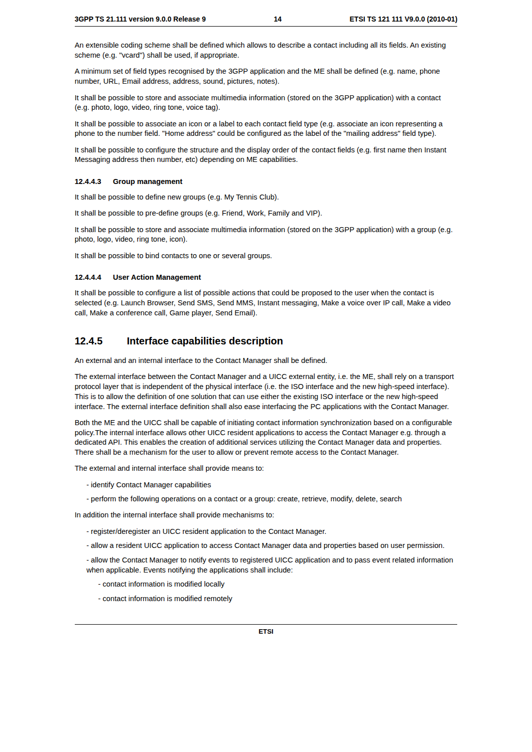3GPP TS 21.111 version 9.0.0 Release 9 14 ETSI TS 121 111 V9.0.0 (2010-01)
An extensible coding scheme shall be defined which allows to describe a contact including all its fields. An existing scheme (e.g. "vcard") shall be used, if appropriate.
A minimum set of field types recognised by the 3GPP application and the ME shall be defined (e.g. name, phone number, URL, Email address, address, sound, pictures, notes).
It shall be possible to store and associate multimedia information (stored on the 3GPP application) with a contact (e.g. photo, logo, video, ring tone, voice tag).
It shall be possible to associate an icon or a label to each contact field type (e.g. associate an icon representing a phone to the number field. "Home address" could be configured as the label of the "mailing address" field type).
It shall be possible to configure the structure and the display order of the contact fields (e.g. first name then Instant Messaging address then number, etc) depending on ME capabilities.
12.4.4.3 Group management
It shall be possible to define new groups (e.g. My Tennis Club).
It shall be possible to pre-define groups (e.g. Friend, Work, Family and VIP).
It shall be possible to store and associate multimedia information (stored on the 3GPP application) with a group (e.g. photo, logo, video, ring tone, icon).
It shall be possible to bind contacts to one or several groups.
12.4.4.4 User Action Management
It shall be possible to configure a list of possible actions that could be proposed to the user when the contact is selected (e.g. Launch Browser, Send SMS, Send MMS, Instant messaging, Make a voice over IP call, Make a video call, Make a conference call, Game player, Send Email).
12.4.5 Interface capabilities description
An external and an internal interface to the Contact Manager shall be defined.
The external interface between the Contact Manager and a UICC external entity, i.e. the ME, shall rely on a transport protocol layer that is independent of the physical interface (i.e. the ISO interface and the new high-speed interface). This is to allow the definition of one solution that can use either the existing ISO interface or the new high-speed interface. The external interface definition shall also ease interfacing the PC applications with the Contact Manager.
Both the ME and the UICC shall be capable of initiating contact information synchronization based on a configurable policy.The internal interface allows other UICC resident applications to access the Contact Manager e.g. through a dedicated API. This enables the creation of additional services utilizing the Contact Manager data and properties. There shall be a mechanism for the user to allow or prevent remote access to the Contact Manager.
The external and internal interface shall provide means to:
- identify Contact Manager capabilities
- perform the following operations on a contact or a group: create, retrieve, modify, delete, search
In addition the internal interface shall provide mechanisms to:
- register/deregister an UICC resident application to the Contact Manager.
- allow a resident UICC application to access Contact Manager data and properties based on user permission.
- allow the Contact Manager to notify events to registered UICC application and to pass event related information when applicable. Events notifying the applications shall include:
- contact information is modified locally
- contact information is modified remotely
ETSI